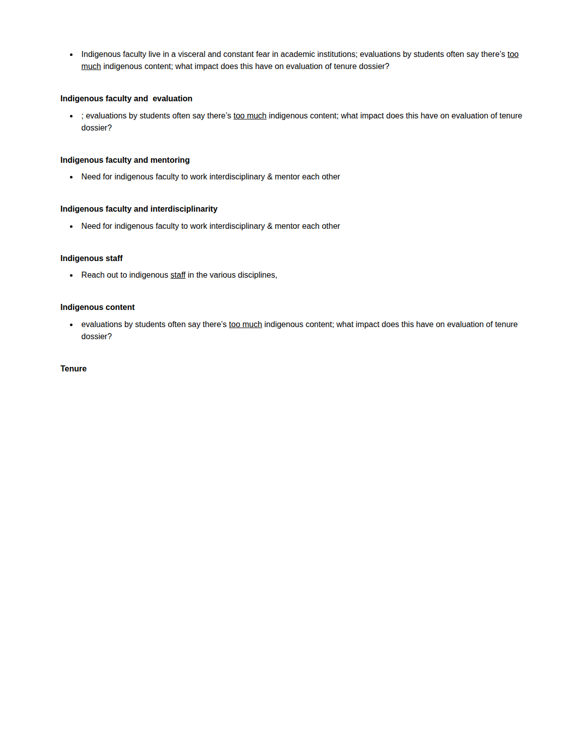Indigenous faculty live in a visceral and constant fear in academic institutions; evaluations by students often say there’s too much indigenous content; what impact does this have on evaluation of tenure dossier?
Indigenous faculty and evaluation
; evaluations by students often say there’s too much indigenous content; what impact does this have on evaluation of tenure dossier?
Indigenous faculty and mentoring
Need for indigenous faculty to work interdisciplinary & mentor each other
Indigenous faculty and interdisciplinarity
Need for indigenous faculty to work interdisciplinary & mentor each other
Indigenous staff
Reach out to indigenous staff in the various disciplines,
Indigenous content
evaluations by students often say there’s too much indigenous content; what impact does this have on evaluation of tenure dossier?
Tenure